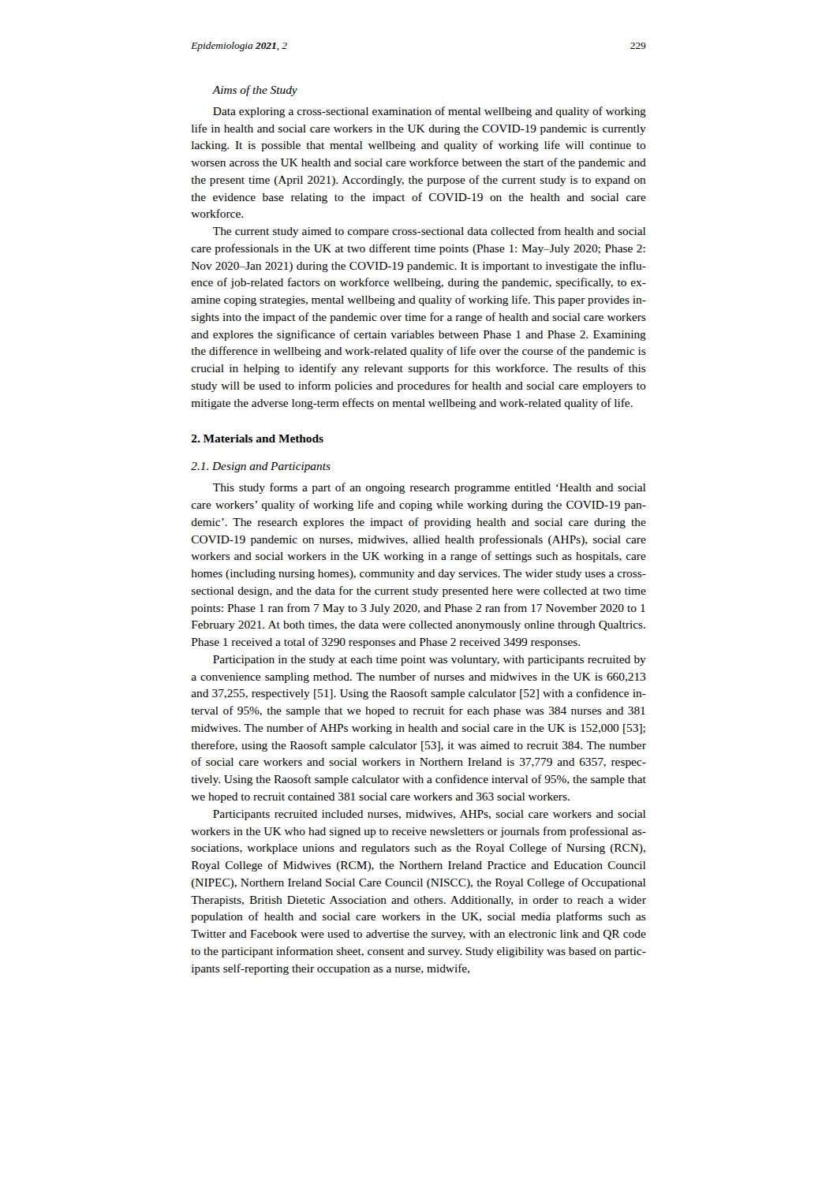Epidemiologia 2021, 2 229
Aims of the Study
Data exploring a cross-sectional examination of mental wellbeing and quality of working life in health and social care workers in the UK during the COVID-19 pandemic is currently lacking. It is possible that mental wellbeing and quality of working life will continue to worsen across the UK health and social care workforce between the start of the pandemic and the present time (April 2021). Accordingly, the purpose of the current study is to expand on the evidence base relating to the impact of COVID-19 on the health and social care workforce.
The current study aimed to compare cross-sectional data collected from health and social care professionals in the UK at two different time points (Phase 1: May–July 2020; Phase 2: Nov 2020–Jan 2021) during the COVID-19 pandemic. It is important to investigate the influence of job-related factors on workforce wellbeing, during the pandemic, specifically, to examine coping strategies, mental wellbeing and quality of working life. This paper provides insights into the impact of the pandemic over time for a range of health and social care workers and explores the significance of certain variables between Phase 1 and Phase 2. Examining the difference in wellbeing and work-related quality of life over the course of the pandemic is crucial in helping to identify any relevant supports for this workforce. The results of this study will be used to inform policies and procedures for health and social care employers to mitigate the adverse long-term effects on mental wellbeing and work-related quality of life.
2. Materials and Methods
2.1. Design and Participants
This study forms a part of an ongoing research programme entitled ‘Health and social care workers’ quality of working life and coping while working during the COVID-19 pandemic’. The research explores the impact of providing health and social care during the COVID-19 pandemic on nurses, midwives, allied health professionals (AHPs), social care workers and social workers in the UK working in a range of settings such as hospitals, care homes (including nursing homes), community and day services. The wider study uses a cross-sectional design, and the data for the current study presented here were collected at two time points: Phase 1 ran from 7 May to 3 July 2020, and Phase 2 ran from 17 November 2020 to 1 February 2021. At both times, the data were collected anonymously online through Qualtrics. Phase 1 received a total of 3290 responses and Phase 2 received 3499 responses.
Participation in the study at each time point was voluntary, with participants recruited by a convenience sampling method. The number of nurses and midwives in the UK is 660,213 and 37,255, respectively [51]. Using the Raosoft sample calculator [52] with a confidence interval of 95%, the sample that we hoped to recruit for each phase was 384 nurses and 381 midwives. The number of AHPs working in health and social care in the UK is 152,000 [53]; therefore, using the Raosoft sample calculator [53], it was aimed to recruit 384. The number of social care workers and social workers in Northern Ireland is 37,779 and 6357, respectively. Using the Raosoft sample calculator with a confidence interval of 95%, the sample that we hoped to recruit contained 381 social care workers and 363 social workers.
Participants recruited included nurses, midwives, AHPs, social care workers and social workers in the UK who had signed up to receive newsletters or journals from professional associations, workplace unions and regulators such as the Royal College of Nursing (RCN), Royal College of Midwives (RCM), the Northern Ireland Practice and Education Council (NIPEC), Northern Ireland Social Care Council (NISCC), the Royal College of Occupational Therapists, British Dietetic Association and others. Additionally, in order to reach a wider population of health and social care workers in the UK, social media platforms such as Twitter and Facebook were used to advertise the survey, with an electronic link and QR code to the participant information sheet, consent and survey. Study eligibility was based on participants self-reporting their occupation as a nurse, midwife,